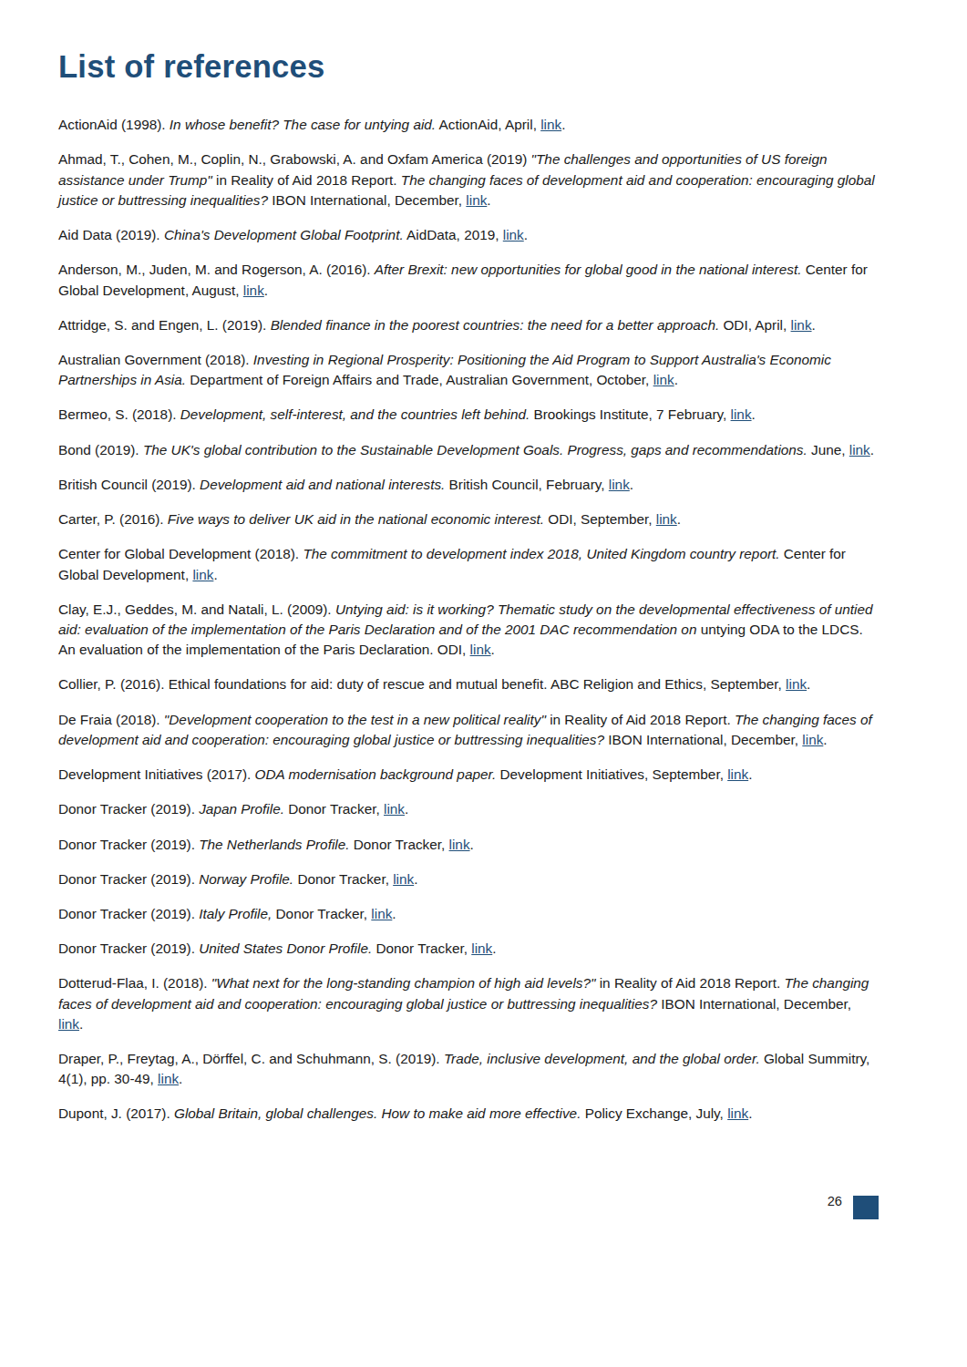List of references
ActionAid (1998). In whose benefit? The case for untying aid. ActionAid, April, link.
Ahmad, T., Cohen, M., Coplin, N., Grabowski, A. and Oxfam America (2019) "The challenges and opportunities of US foreign assistance under Trump" in Reality of Aid 2018 Report. The changing faces of development aid and cooperation: encouraging global justice or buttressing inequalities? IBON International, December, link.
Aid Data (2019). China's Development Global Footprint. AidData, 2019, link.
Anderson, M., Juden, M. and Rogerson, A. (2016). After Brexit: new opportunities for global good in the national interest. Center for Global Development, August, link.
Attridge, S. and Engen, L. (2019). Blended finance in the poorest countries: the need for a better approach. ODI, April, link.
Australian Government (2018). Investing in Regional Prosperity: Positioning the Aid Program to Support Australia's Economic Partnerships in Asia. Department of Foreign Affairs and Trade, Australian Government, October, link.
Bermeo, S. (2018). Development, self-interest, and the countries left behind. Brookings Institute, 7 February, link.
Bond (2019). The UK's global contribution to the Sustainable Development Goals. Progress, gaps and recommendations. June, link.
British Council (2019). Development aid and national interests. British Council, February, link.
Carter, P. (2016). Five ways to deliver UK aid in the national economic interest. ODI, September, link.
Center for Global Development (2018). The commitment to development index 2018, United Kingdom country report. Center for Global Development, link.
Clay, E.J., Geddes, M. and Natali, L. (2009). Untying aid: is it working? Thematic study on the developmental effectiveness of untied aid: evaluation of the implementation of the Paris Declaration and of the 2001 DAC recommendation on untying ODA to the LDCS. An evaluation of the implementation of the Paris Declaration. ODI, link.
Collier, P. (2016). Ethical foundations for aid: duty of rescue and mutual benefit. ABC Religion and Ethics, September, link.
De Fraia (2018). "Development cooperation to the test in a new political reality" in Reality of Aid 2018 Report. The changing faces of development aid and cooperation: encouraging global justice or buttressing inequalities? IBON International, December, link.
Development Initiatives (2017). ODA modernisation background paper. Development Initiatives, September, link.
Donor Tracker (2019). Japan Profile. Donor Tracker, link.
Donor Tracker (2019). The Netherlands Profile. Donor Tracker, link.
Donor Tracker (2019). Norway Profile. Donor Tracker, link.
Donor Tracker (2019). Italy Profile, Donor Tracker, link.
Donor Tracker (2019). United States Donor Profile. Donor Tracker, link.
Dotterud-Flaa, I. (2018). "What next for the long-standing champion of high aid levels?" in Reality of Aid 2018 Report. The changing faces of development aid and cooperation: encouraging global justice or buttressing inequalities? IBON International, December, link.
Draper, P., Freytag, A., Dörffel, C. and Schuhmann, S. (2019). Trade, inclusive development, and the global order. Global Summitry, 4(1), pp. 30-49, link.
Dupont, J. (2017). Global Britain, global challenges. How to make aid more effective. Policy Exchange, July, link.
26